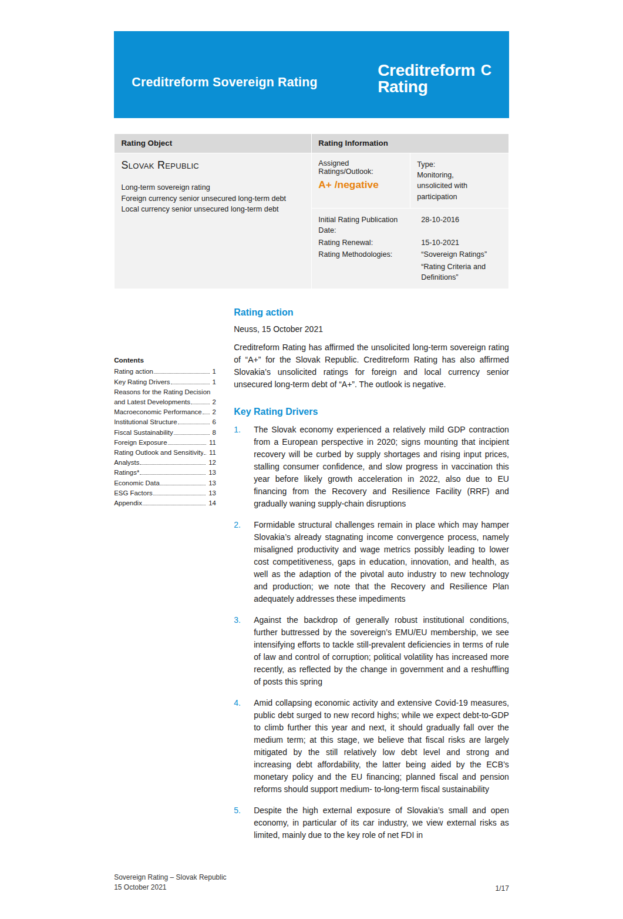Creditreform Sovereign Rating
Creditreform C
Rating
| Rating Object | Rating Information |
| --- | --- |
| S lovak R epublic Long-term sovereign rating Foreign currency senior unsecured long-term debt Local currency senior unsecured long-term debt | Assigned Ratings/Outlook: A+ /negative | Type: Monitoring, unsolicited with participation |
| Initial Rating Publication Date: 28-10-2016 Rating Renewal: 15-10-2021 Rating Methodologies: “Sovereign Ratings” “Rating Criteria and Definitions” |
Contents
Rating action 1
Key Rating Drivers 1
Reasons for the Rating Decision
and Latest Developments 2
Macroeconomic Performance 2
Institutional Structure 6
Fiscal Sustainability 8
Foreign Exposure 11
Rating Outlook and Sensitivity 11
Analysts 12
Ratings* 13
Economic Data 13
ESG Factors 13
Appendix 14
Rating action
Neuss, 15 October 2021
Creditreform Rating has affirmed the unsolicited long-term sovereign rating of “A+” for the Slovak Republic. Creditreform Rating has also affirmed Slovakia’s unsolicited ratings for foreign and local currency senior unsecured long-term debt of “A+”. The outlook is negative.
Key Rating Drivers
The Slovak economy experienced a relatively mild GDP contraction from a European perspective in 2020; signs mounting that incipient recovery will be curbed by supply shortages and rising input prices, stalling consumer confidence, and slow progress in vaccination this year before likely growth acceleration in 2022, also due to EU financing from the Recovery and Resilience Facility (RRF) and gradually waning supply-chain disruptions
Formidable structural challenges remain in place which may hamper Slovakia’s already stagnating income convergence process, namely misaligned productivity and wage metrics possibly leading to lower cost competitiveness, gaps in education, innovation, and health, as well as the adaption of the pivotal auto industry to new technology and production; we note that the Recovery and Resilience Plan adequately addresses these impediments
Against the backdrop of generally robust institutional conditions, further buttressed by the sovereign’s EMU/EU membership, we see intensifying efforts to tackle still-prevalent deficiencies in terms of rule of law and control of corruption; political volatility has increased more recently, as reflected by the change in government and a reshuffling of posts this spring
Amid collapsing economic activity and extensive Covid-19 measures, public debt surged to new record highs; while we expect debt-to-GDP to climb further this year and next, it should gradually fall over the medium term; at this stage, we believe that fiscal risks are largely mitigated by the still relatively low debt level and strong and increasing debt affordability, the latter being aided by the ECB’s monetary policy and the EU financing; planned fiscal and pension reforms should support medium- to-long-term fiscal sustainability
Despite the high external exposure of Slovakia’s small and open economy, in particular of its car industry, we view external risks as limited, mainly due to the key role of net FDI in
Sovereign Rating – Slovak Republic
15 October 2021
1/17